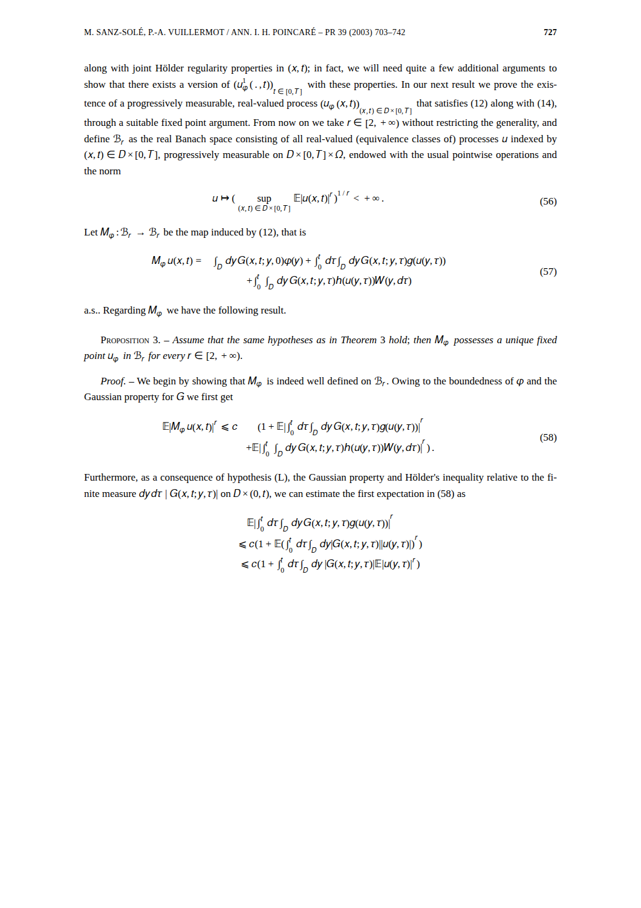M. Sanz-Solé, P.-A. Vuillermot / Ann. I. H. Poincaré – PR 39 (2003) 703–742 727
along with joint Hölder regularity properties in (x,t); in fact, we will need quite a few additional arguments to show that there exists a version of (uφ1(.,t))t∈[0,T] with these properties. In our next result we prove the existence of a progressively measurable, real-valued process (uφ(x,t))(x,t)∈D×[0,T] that satisfies (12) along with (14), through a suitable fixed point argument. From now on we take r∈[2,+∞) without restricting the generality, and define ℬr as the real Banach space consisting of all real-valued (equivalence classes of) processes u indexed by (x,t)∈D×[0,T], progressively measurable on D×[0,T]×Ω, endowed with the usual pointwise operations and the norm
u↦ (sup(x,t)∈D×[0,T] 𝔼|u(x,t)|r)1/r <+∞. (56)
Let Mφ:ℬr→ℬr be the map induced by (12), that is
Mφu(x,t)= ∫DdyG(x,t;y,0)φ(y) + ∫0tdτ ∫DdyG(x,t;y,τ)g(u(y,τ)) + ∫0t∫DdyG(x,t;y,τ)h(u(y,τ))W(y,dτ) (57)
a.s.. Regarding Mφ we have the following result.
Proposition 3. – Assume that the same hypotheses as in Theorem 3 hold; then Mφ possesses a unique fixed point uφ in ℬr for every r∈[2,+∞).
Proof. – We begin by showing that Mφ is indeed well defined on ℬr. Owing to the boundedness of φ and the Gaussian property for G we first get
𝔼|Mφu(x,t)|r⩽c ( 1+𝔼 |∫0tdτ∫DdyG(x,t;y,τ)g(u(y,τ))|r +𝔼 |∫0t∫DdyG(x,t;y,τ)h(u(y,τ))W(y,dτ)|r ). (58)
Furthermore, as a consequence of hypothesis (L), the Gaussian property and Hölder's inequality relative to the finite measure dydτ|G(x,t;y,τ)| on D×(0,t), we can estimate the first expectation in (58) as
𝔼 |∫0tdτ∫DdyG(x,t;y,τ)g(u(y,τ))|r ⩽c ( 1+𝔼 (∫0tdτ∫Ddy|G(x,t;y,τ)||u(y,τ)|)r ) ⩽c ( 1+∫0tdτ∫Ddy|G(x,t;y,τ)|𝔼|u(y,τ)|r )